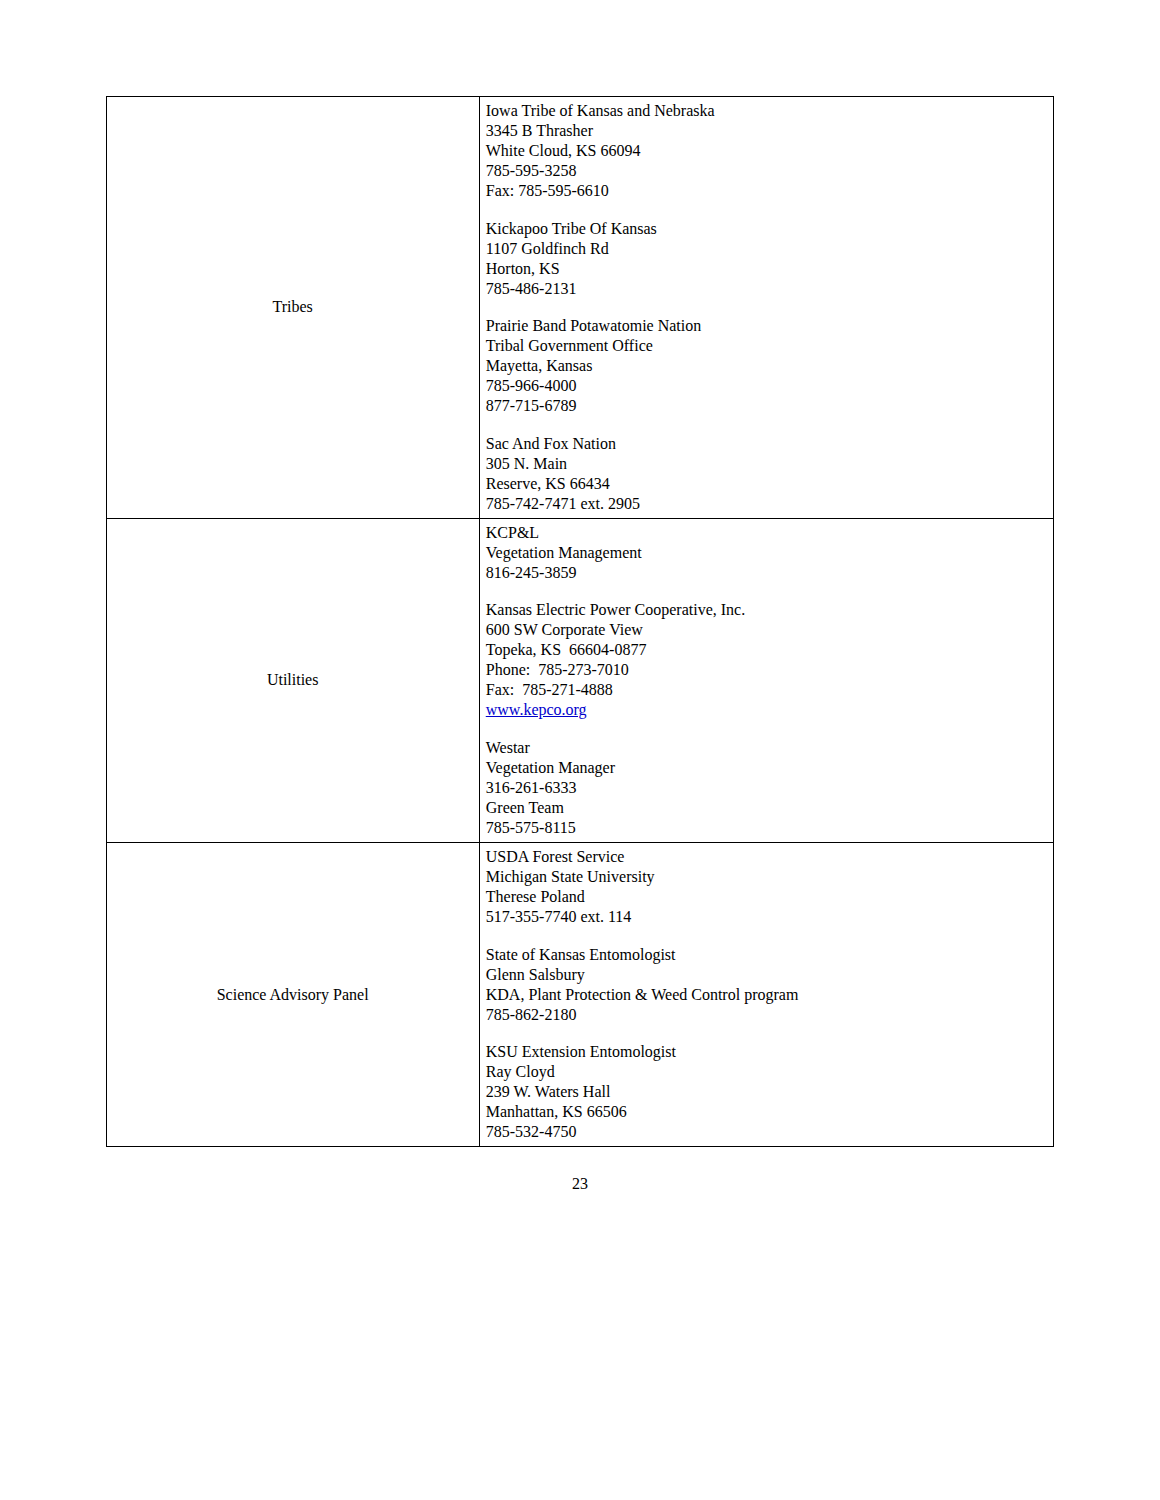| Tribes | Iowa Tribe of Kansas and Nebraska 3345 B Thrasher White Cloud, KS 66094 785-595-3258 Fax: 785-595-6610 Kickapoo Tribe Of Kansas 1107 Goldfinch Rd Horton, KS 785-486-2131 Prairie Band Potawatomie Nation Tribal Government Office Mayetta, Kansas 785-966-4000 877-715-6789 Sac And Fox Nation 305 N. Main Reserve, KS 66434 785-742-7471 ext. 2905 |
| Utilities | KCP&L Vegetation Management 816-245-3859 Kansas Electric Power Cooperative, Inc. 600 SW Corporate View Topeka, KS 66604-0877 Phone: 785-273-7010 Fax: 785-271-4888 www.kepco.org Westar Vegetation Manager 316-261-6333 Green Team 785-575-8115 |
| Science Advisory Panel | USDA Forest Service Michigan State University Therese Poland 517-355-7740 ext. 114 State of Kansas Entomologist Glenn Salsbury KDA, Plant Protection & Weed Control program 785-862-2180 KSU Extension Entomologist Ray Cloyd 239 W. Waters Hall Manhattan, KS 66506 785-532-4750 |
23